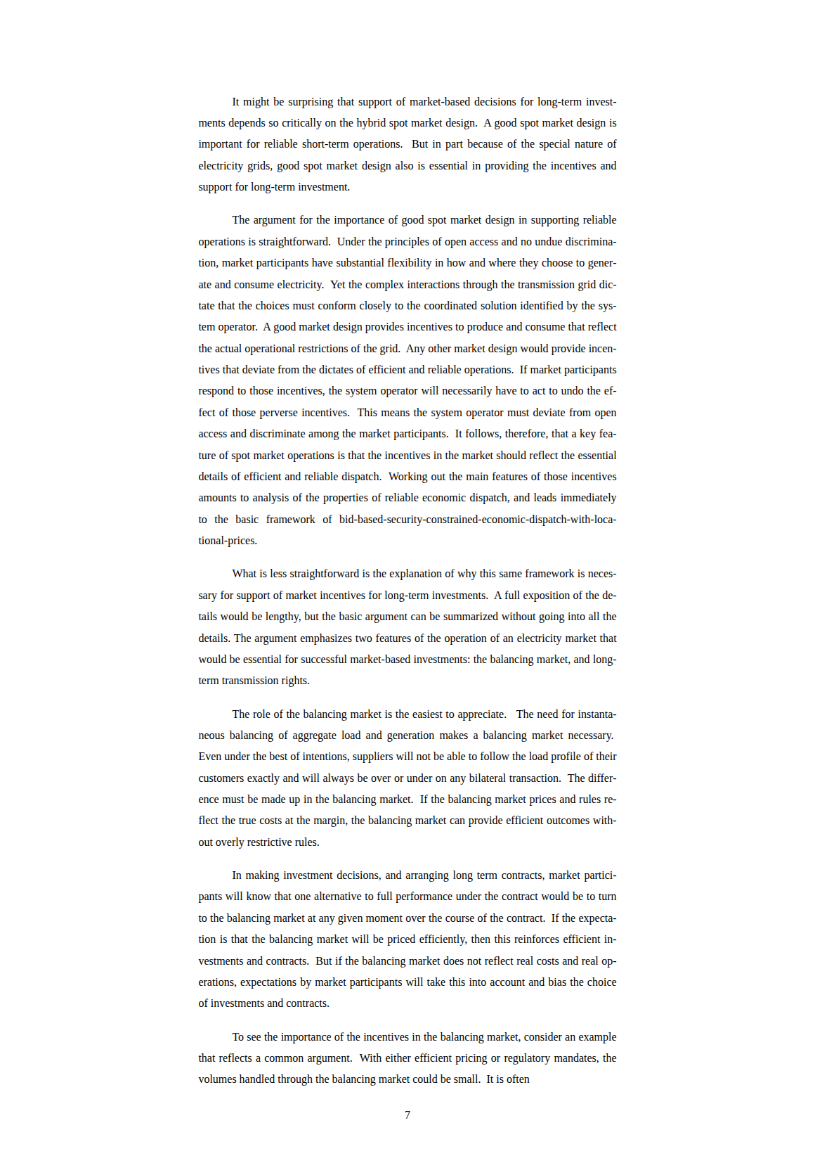It might be surprising that support of market-based decisions for long-term investments depends so critically on the hybrid spot market design. A good spot market design is important for reliable short-term operations. But in part because of the special nature of electricity grids, good spot market design also is essential in providing the incentives and support for long-term investment.
The argument for the importance of good spot market design in supporting reliable operations is straightforward. Under the principles of open access and no undue discrimination, market participants have substantial flexibility in how and where they choose to generate and consume electricity. Yet the complex interactions through the transmission grid dictate that the choices must conform closely to the coordinated solution identified by the system operator. A good market design provides incentives to produce and consume that reflect the actual operational restrictions of the grid. Any other market design would provide incentives that deviate from the dictates of efficient and reliable operations. If market participants respond to those incentives, the system operator will necessarily have to act to undo the effect of those perverse incentives. This means the system operator must deviate from open access and discriminate among the market participants. It follows, therefore, that a key feature of spot market operations is that the incentives in the market should reflect the essential details of efficient and reliable dispatch. Working out the main features of those incentives amounts to analysis of the properties of reliable economic dispatch, and leads immediately to the basic framework of bid-based-security-constrained-economic-dispatch-with-locational-prices.
What is less straightforward is the explanation of why this same framework is necessary for support of market incentives for long-term investments. A full exposition of the details would be lengthy, but the basic argument can be summarized without going into all the details. The argument emphasizes two features of the operation of an electricity market that would be essential for successful market-based investments: the balancing market, and long-term transmission rights.
The role of the balancing market is the easiest to appreciate. The need for instantaneous balancing of aggregate load and generation makes a balancing market necessary. Even under the best of intentions, suppliers will not be able to follow the load profile of their customers exactly and will always be over or under on any bilateral transaction. The difference must be made up in the balancing market. If the balancing market prices and rules reflect the true costs at the margin, the balancing market can provide efficient outcomes without overly restrictive rules.
In making investment decisions, and arranging long term contracts, market participants will know that one alternative to full performance under the contract would be to turn to the balancing market at any given moment over the course of the contract. If the expectation is that the balancing market will be priced efficiently, then this reinforces efficient investments and contracts. But if the balancing market does not reflect real costs and real operations, expectations by market participants will take this into account and bias the choice of investments and contracts.
To see the importance of the incentives in the balancing market, consider an example that reflects a common argument. With either efficient pricing or regulatory mandates, the volumes handled through the balancing market could be small. It is often
7